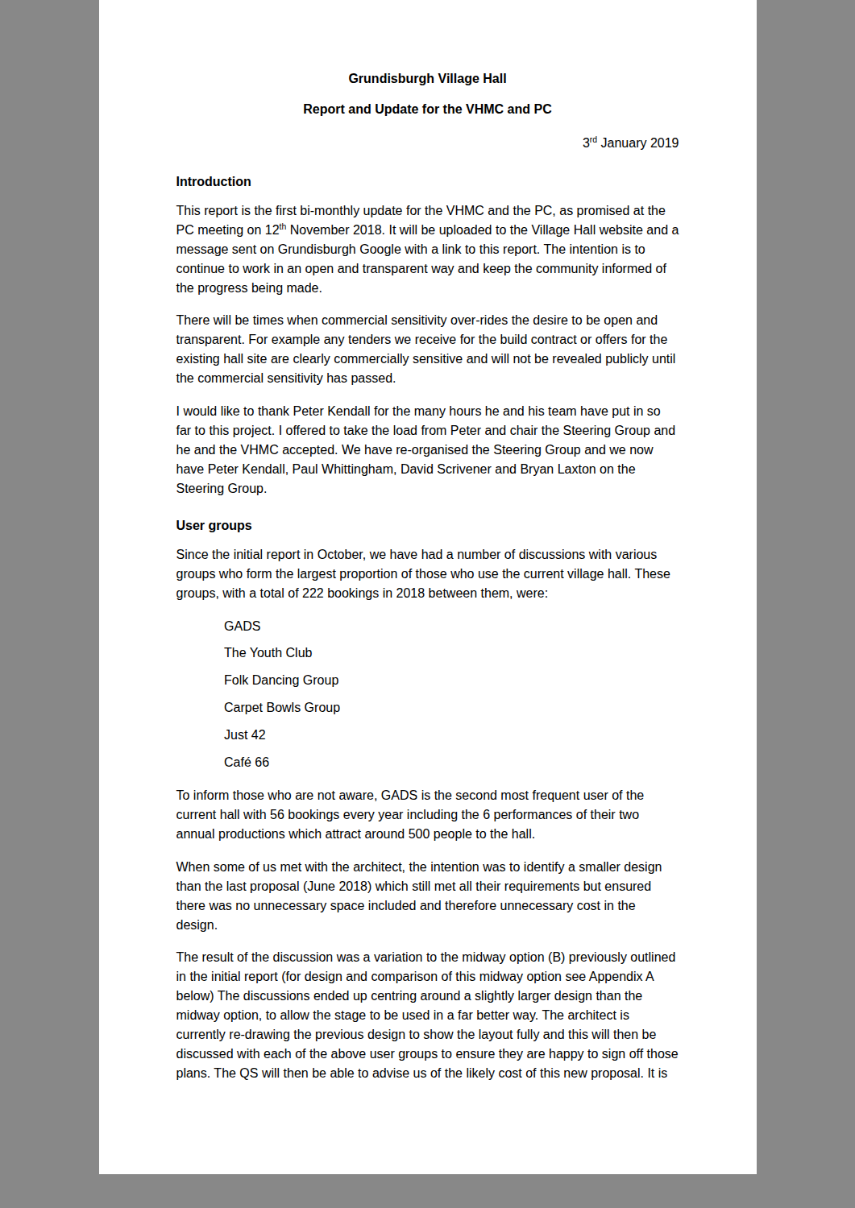Grundisburgh Village Hall Report and Update for the VHMC and PC
3rd January 2019
Introduction
This report is the first bi-monthly update for the VHMC and the PC, as promised at the PC meeting on 12th November 2018. It will be uploaded to the Village Hall website and a message sent on Grundisburgh Google with a link to this report. The intention is to continue to work in an open and transparent way and keep the community informed of the progress being made.
There will be times when commercial sensitivity over-rides the desire to be open and transparent. For example any tenders we receive for the build contract or offers for the existing hall site are clearly commercially sensitive and will not be revealed publicly until the commercial sensitivity has passed.
I would like to thank Peter Kendall for the many hours he and his team have put in so far to this project. I offered to take the load from Peter and chair the Steering Group and he and the VHMC accepted. We have re-organised the Steering Group and we now have Peter Kendall, Paul Whittingham, David Scrivener and Bryan Laxton on the Steering Group.
User groups
Since the initial report in October, we have had a number of discussions with various groups who form the largest proportion of those who use the current village hall. These groups, with a total of 222 bookings in 2018 between them, were:
GADS
The Youth Club
Folk Dancing Group
Carpet Bowls Group
Just 42
Café 66
To inform those who are not aware, GADS is the second most frequent user of the current hall with 56 bookings every year including the 6 performances of their two annual productions which attract around 500 people to the hall.
When some of us met with the architect, the intention was to identify a smaller design than the last proposal (June 2018) which still met all their requirements but ensured there was no unnecessary space included and therefore unnecessary cost in the design.
The result of the discussion was a variation to the midway option (B) previously outlined in the initial report (for design and comparison of this midway option see Appendix A below) The discussions ended up centring around a slightly larger design than the midway option, to allow the stage to be used in a far better way. The architect is currently re-drawing the previous design to show the layout fully and this will then be discussed with each of the above user groups to ensure they are happy to sign off those plans. The QS will then be able to advise us of the likely cost of this new proposal. It is